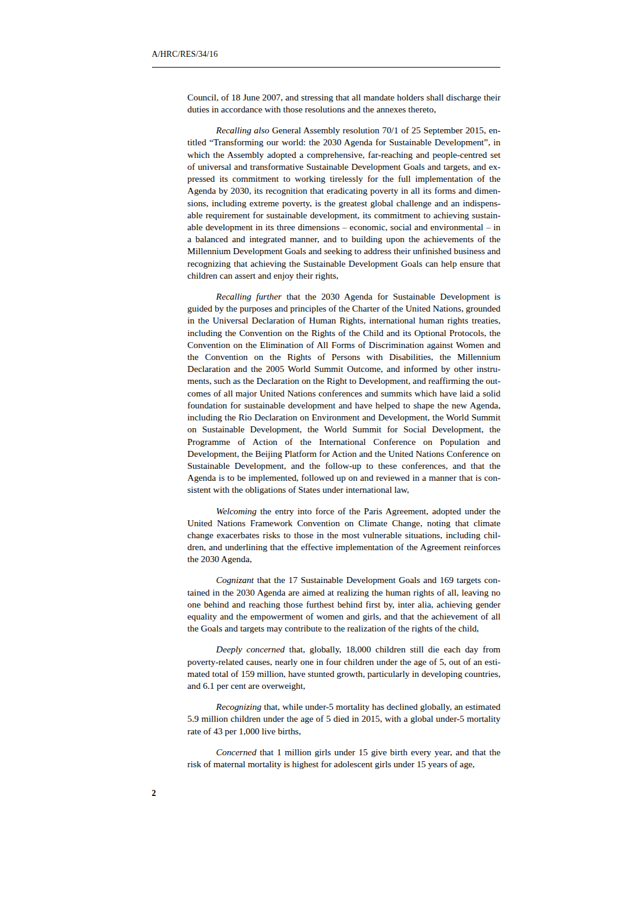A/HRC/RES/34/16
Council, of 18 June 2007, and stressing that all mandate holders shall discharge their duties in accordance with those resolutions and the annexes thereto,
Recalling also General Assembly resolution 70/1 of 25 September 2015, entitled “Transforming our world: the 2030 Agenda for Sustainable Development”, in which the Assembly adopted a comprehensive, far-reaching and people-centred set of universal and transformative Sustainable Development Goals and targets, and expressed its commitment to working tirelessly for the full implementation of the Agenda by 2030, its recognition that eradicating poverty in all its forms and dimensions, including extreme poverty, is the greatest global challenge and an indispensable requirement for sustainable development, its commitment to achieving sustainable development in its three dimensions – economic, social and environmental – in a balanced and integrated manner, and to building upon the achievements of the Millennium Development Goals and seeking to address their unfinished business and recognizing that achieving the Sustainable Development Goals can help ensure that children can assert and enjoy their rights,
Recalling further that the 2030 Agenda for Sustainable Development is guided by the purposes and principles of the Charter of the United Nations, grounded in the Universal Declaration of Human Rights, international human rights treaties, including the Convention on the Rights of the Child and its Optional Protocols, the Convention on the Elimination of All Forms of Discrimination against Women and the Convention on the Rights of Persons with Disabilities, the Millennium Declaration and the 2005 World Summit Outcome, and informed by other instruments, such as the Declaration on the Right to Development, and reaffirming the outcomes of all major United Nations conferences and summits which have laid a solid foundation for sustainable development and have helped to shape the new Agenda, including the Rio Declaration on Environment and Development, the World Summit on Sustainable Development, the World Summit for Social Development, the Programme of Action of the International Conference on Population and Development, the Beijing Platform for Action and the United Nations Conference on Sustainable Development, and the follow-up to these conferences, and that the Agenda is to be implemented, followed up on and reviewed in a manner that is consistent with the obligations of States under international law,
Welcoming the entry into force of the Paris Agreement, adopted under the United Nations Framework Convention on Climate Change, noting that climate change exacerbates risks to those in the most vulnerable situations, including children, and underlining that the effective implementation of the Agreement reinforces the 2030 Agenda,
Cognizant that the 17 Sustainable Development Goals and 169 targets contained in the 2030 Agenda are aimed at realizing the human rights of all, leaving no one behind and reaching those furthest behind first by, inter alia, achieving gender equality and the empowerment of women and girls, and that the achievement of all the Goals and targets may contribute to the realization of the rights of the child,
Deeply concerned that, globally, 18,000 children still die each day from poverty-related causes, nearly one in four children under the age of 5, out of an estimated total of 159 million, have stunted growth, particularly in developing countries, and 6.1 per cent are overweight,
Recognizing that, while under-5 mortality has declined globally, an estimated 5.9 million children under the age of 5 died in 2015, with a global under-5 mortality rate of 43 per 1,000 live births,
Concerned that 1 million girls under 15 give birth every year, and that the risk of maternal mortality is highest for adolescent girls under 15 years of age,
2